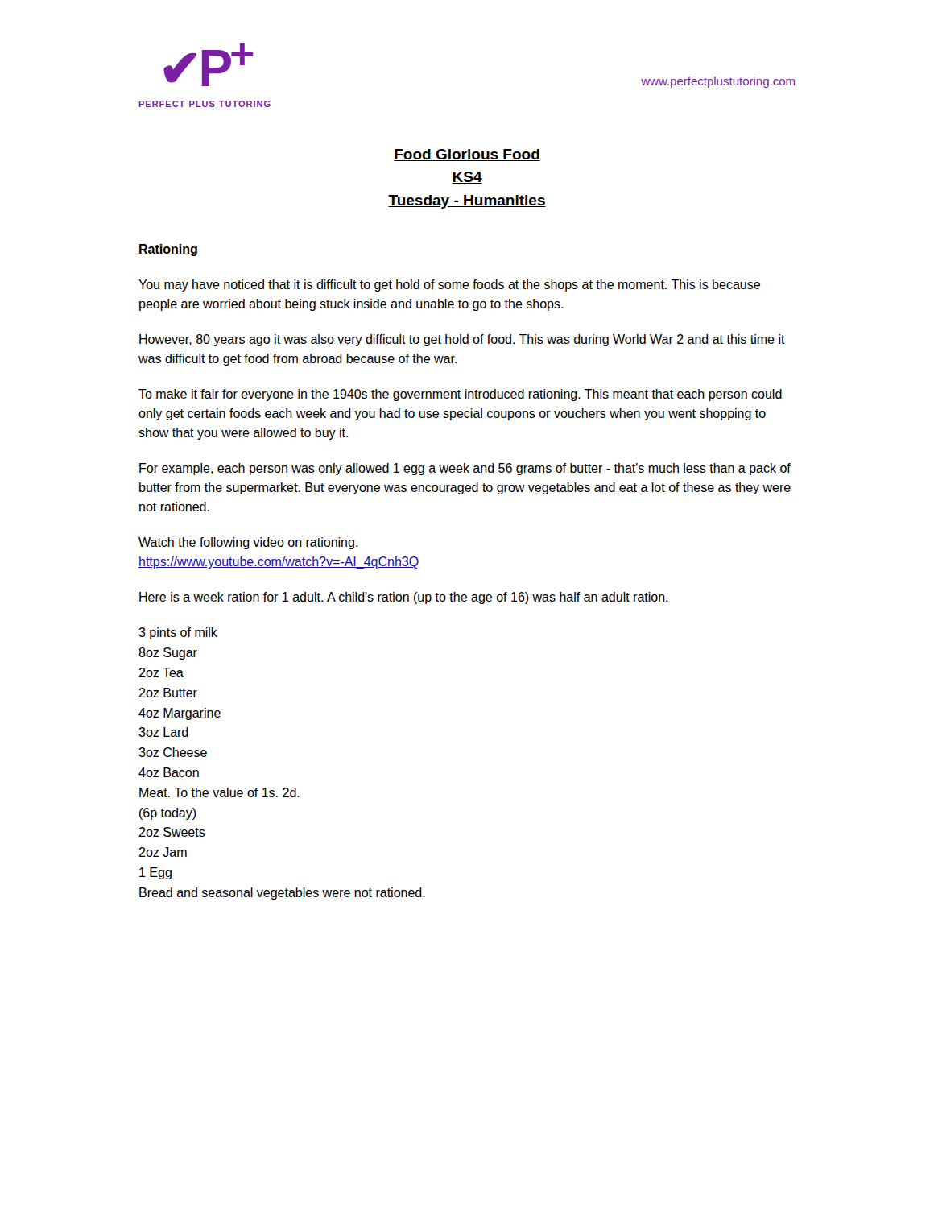✔P+
PERFECT PLUS TUTORING
www.perfectplustutoring.com
Food Glorious Food
KS4
Tuesday - Humanities
Rationing
You may have noticed that it is difficult to get hold of some foods at the shops at the moment. This is because people are worried about being stuck inside and unable to go to the shops.
However, 80 years ago it was also very difficult to get hold of food. This was during World War 2 and at this time it was difficult to get food from abroad because of the war.
To make it fair for everyone in the 1940s the government introduced rationing. This meant that each person could only get certain foods each week and you had to use special coupons or vouchers when you went shopping to show that you were allowed to buy it.
For example, each person was only allowed 1 egg a week and 56 grams of butter - that's much less than a pack of butter from the supermarket. But everyone was encouraged to grow vegetables and eat a lot of these as they were not rationed.
Watch the following video on rationing.
https://www.youtube.com/watch?v=-AI_4qCnh3Q
Here is a week ration for 1 adult. A child's ration (up to the age of 16) was half an adult ration.
3 pints of milk
8oz Sugar
2oz Tea
2oz Butter
4oz Margarine
3oz Lard
3oz Cheese
4oz Bacon
Meat. To the value of 1s. 2d.
(6p today)
2oz Sweets
2oz Jam
1 Egg
Bread and seasonal vegetables were not rationed.